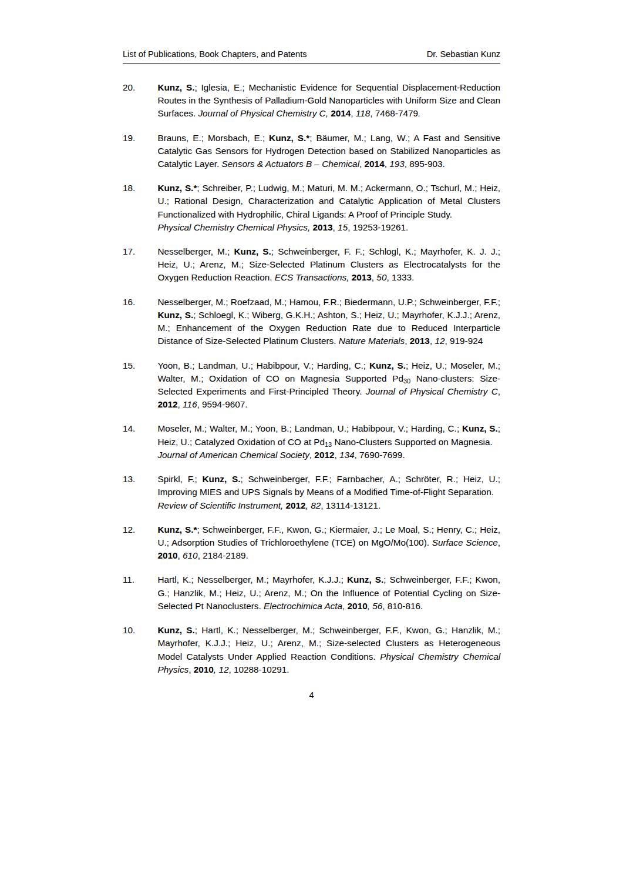List of Publications, Book Chapters, and Patents Dr. Sebastian Kunz
20. Kunz, S.; Iglesia, E.; Mechanistic Evidence for Sequential Displacement-Reduction Routes in the Synthesis of Palladium-Gold Nanoparticles with Uniform Size and Clean Surfaces. Journal of Physical Chemistry C, 2014, 118, 7468-7479.
19. Brauns, E.; Morsbach, E.; Kunz, S.*; Bäumer, M.; Lang, W.; A Fast and Sensitive Catalytic Gas Sensors for Hydrogen Detection based on Stabilized Nanoparticles as Catalytic Layer. Sensors & Actuators B – Chemical, 2014, 193, 895-903.
18. Kunz, S.*; Schreiber, P.; Ludwig, M.; Maturi, M. M.; Ackermann, O.; Tschurl, M.; Heiz, U.; Rational Design, Characterization and Catalytic Application of Metal Clusters Functionalized with Hydrophilic, Chiral Ligands: A Proof of Principle Study.
Physical Chemistry Chemical Physics, 2013, 15, 19253-19261.
17. Nesselberger, M.; Kunz, S.; Schweinberger, F. F.; Schlogl, K.; Mayrhofer, K. J. J.; Heiz, U.; Arenz, M.; Size-Selected Platinum Clusters as Electrocatalysts for the Oxygen Reduction Reaction. ECS Transactions, 2013, 50, 1333.
16. Nesselberger, M.; Roefzaad, M.; Hamou, F.R.; Biedermann, U.P.; Schweinberger, F.F.; Kunz, S.; Schloegl, K.; Wiberg, G.K.H.; Ashton, S.; Heiz, U.; Mayrhofer, K.J.J.; Arenz, M.; Enhancement of the Oxygen Reduction Rate due to Reduced Interparticle Distance of Size-Selected Platinum Clusters. Nature Materials, 2013, 12, 919-924
15. Yoon, B.; Landman, U.; Habibpour, V.; Harding, C.; Kunz, S.; Heiz, U.; Moseler, M.; Walter, M.; Oxidation of CO on Magnesia Supported Pd30 Nano-clusters: Size-Selected Experiments and First-Principled Theory. Journal of Physical Chemistry C, 2012, 116, 9594-9607.
14. Moseler, M.; Walter, M.; Yoon, B.; Landman, U.; Habibpour, V.; Harding, C.; Kunz, S.; Heiz, U.; Catalyzed Oxidation of CO at Pd13 Nano-Clusters Supported on Magnesia.
Journal of American Chemical Society, 2012, 134, 7690-7699.
13. Spirkl, F.; Kunz, S.; Schweinberger, F.F.; Farnbacher, A.; Schröter, R.; Heiz, U.; Improving MIES and UPS Signals by Means of a Modified Time-of-Flight Separation.
Review of Scientific Instrument, 2012, 82, 13114-13121.
12. Kunz, S.*; Schweinberger, F.F., Kwon, G.; Kiermaier, J.; Le Moal, S.; Henry, C.; Heiz, U.; Adsorption Studies of Trichloroethylene (TCE) on MgO/Mo(100). Surface Science, 2010, 610, 2184-2189.
11. Hartl, K.; Nesselberger, M.; Mayrhofer, K.J.J.; Kunz, S.; Schweinberger, F.F.; Kwon, G.; Hanzlik, M.; Heiz, U.; Arenz, M.; On the Influence of Potential Cycling on Size-Selected Pt Nanoclusters. Electrochimica Acta, 2010, 56, 810-816.
10. Kunz, S.; Hartl, K.; Nesselberger, M.; Schweinberger, F.F., Kwon, G.; Hanzlik, M.; Mayrhofer, K.J.J.; Heiz, U.; Arenz, M.; Size-selected Clusters as Heterogeneous Model Catalysts Under Applied Reaction Conditions. Physical Chemistry Chemical Physics, 2010, 12, 10288-10291.
4